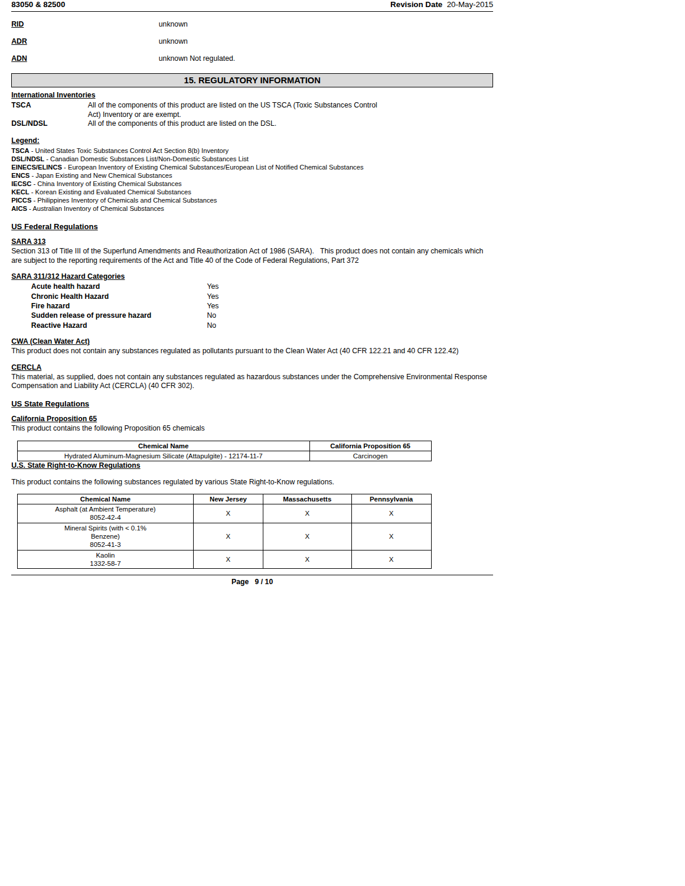83050 & 82500
Revision Date 20-May-2015
RID
unknown
ADR
unknown
ADN
unknown Not regulated.
15. REGULATORY INFORMATION
International Inventories
TSCA
All of the components of this product are listed on the US TSCA (Toxic Substances Control
Act) Inventory or are exempt.
DSL/NDSL
All of the components of this product are listed on the DSL.
Legend:
TSCA - United States Toxic Substances Control Act Section 8(b) Inventory
DSL/NDSL - Canadian Domestic Substances List/Non-Domestic Substances List
EINECS/ELINCS - European Inventory of Existing Chemical Substances/European List of Notified Chemical Substances
ENCS - Japan Existing and New Chemical Substances
IECSC - China Inventory of Existing Chemical Substances
KECL - Korean Existing and Evaluated Chemical Substances
PICCS - Philippines Inventory of Chemicals and Chemical Substances
AICS - Australian Inventory of Chemical Substances
US Federal Regulations
SARA 313
Section 313 of Title III of the Superfund Amendments and Reauthorization Act of 1986 (SARA). This product does not contain any chemicals which are subject to the reporting requirements of the Act and Title 40 of the Code of Federal Regulations, Part 372
SARA 311/312 Hazard Categories
Acute health hazard
Yes
Chronic Health Hazard
Yes
Fire hazard
Yes
Sudden release of pressure hazard
No
Reactive Hazard
No
CWA (Clean Water Act)
This product does not contain any substances regulated as pollutants pursuant to the Clean Water Act (40 CFR 122.21 and 40 CFR 122.42)
CERCLA
This material, as supplied, does not contain any substances regulated as hazardous substances under the Comprehensive Environmental Response Compensation and Liability Act (CERCLA) (40 CFR 302).
US State Regulations
California Proposition 65
This product contains the following Proposition 65 chemicals
| Chemical Name | California Proposition 65 |
| --- | --- |
| Hydrated Aluminum-Magnesium Silicate (Attapulgite) - 12174-11-7 | Carcinogen |
U.S. State Right-to-Know Regulations
This product contains the following substances regulated by various State Right-to-Know regulations.
| Chemical Name | New Jersey | Massachusetts | Pennsylvania |
| --- | --- | --- | --- |
| Asphalt (at Ambient Temperature) 8052-42-4 | X | X | X |
| Mineral Spirits (with < 0.1% Benzene) 8052-41-3 | X | X | X |
| Kaolin 1332-58-7 | X | X | X |
Page 9 / 10